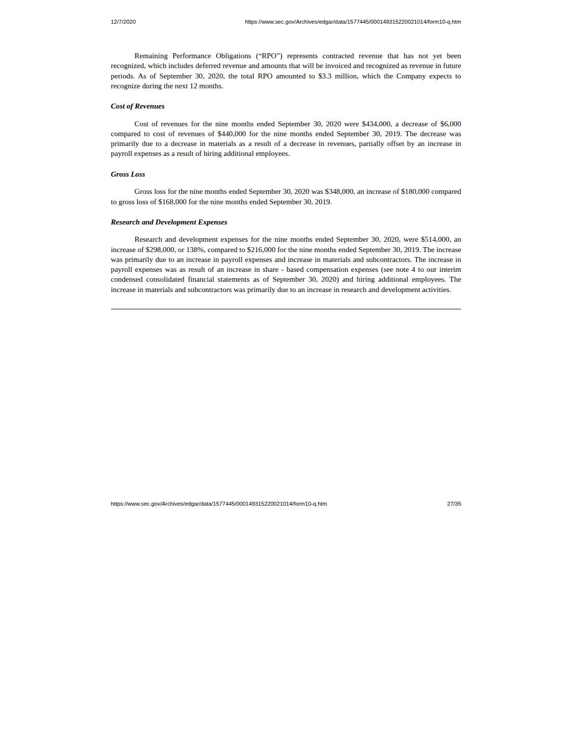12/7/2020 https://www.sec.gov/Archives/edgar/data/1577445/000149315220021014/form10-q.htm
Remaining Performance Obligations (“RPO”) represents contracted revenue that has not yet been recognized, which includes deferred revenue and amounts that will be invoiced and recognized as revenue in future periods. As of September 30, 2020, the total RPO amounted to $3.3 million, which the Company expects to recognize during the next 12 months.
Cost of Revenues
Cost of revenues for the nine months ended September 30, 2020 were $434,000, a decrease of $6,000 compared to cost of revenues of $440,000 for the nine months ended September 30, 2019. The decrease was primarily due to a decrease in materials as a result of a decrease in revenues, partially offset by an increase in payroll expenses as a result of hiring additional employees.
Gross Loss
Gross loss for the nine months ended September 30, 2020 was $348,000, an increase of $180,000 compared to gross loss of $168,000 for the nine months ended September 30, 2019.
Research and Development Expenses
Research and development expenses for the nine months ended September 30, 2020, were $514,000, an increase of $298,000, or 138%, compared to $216,000 for the nine months ended September 30, 2019. The increase was primarily due to an increase in payroll expenses and increase in materials and subcontractors. The increase in payroll expenses was as result of an increase in share - based compensation expenses (see note 4 to our interim condensed consolidated financial statements as of September 30, 2020) and hiring additional employees. The increase in materials and subcontractors was primarily due to an increase in research and development activities.
https://www.sec.gov/Archives/edgar/data/1577445/000149315220021014/form10-q.htm 27/35